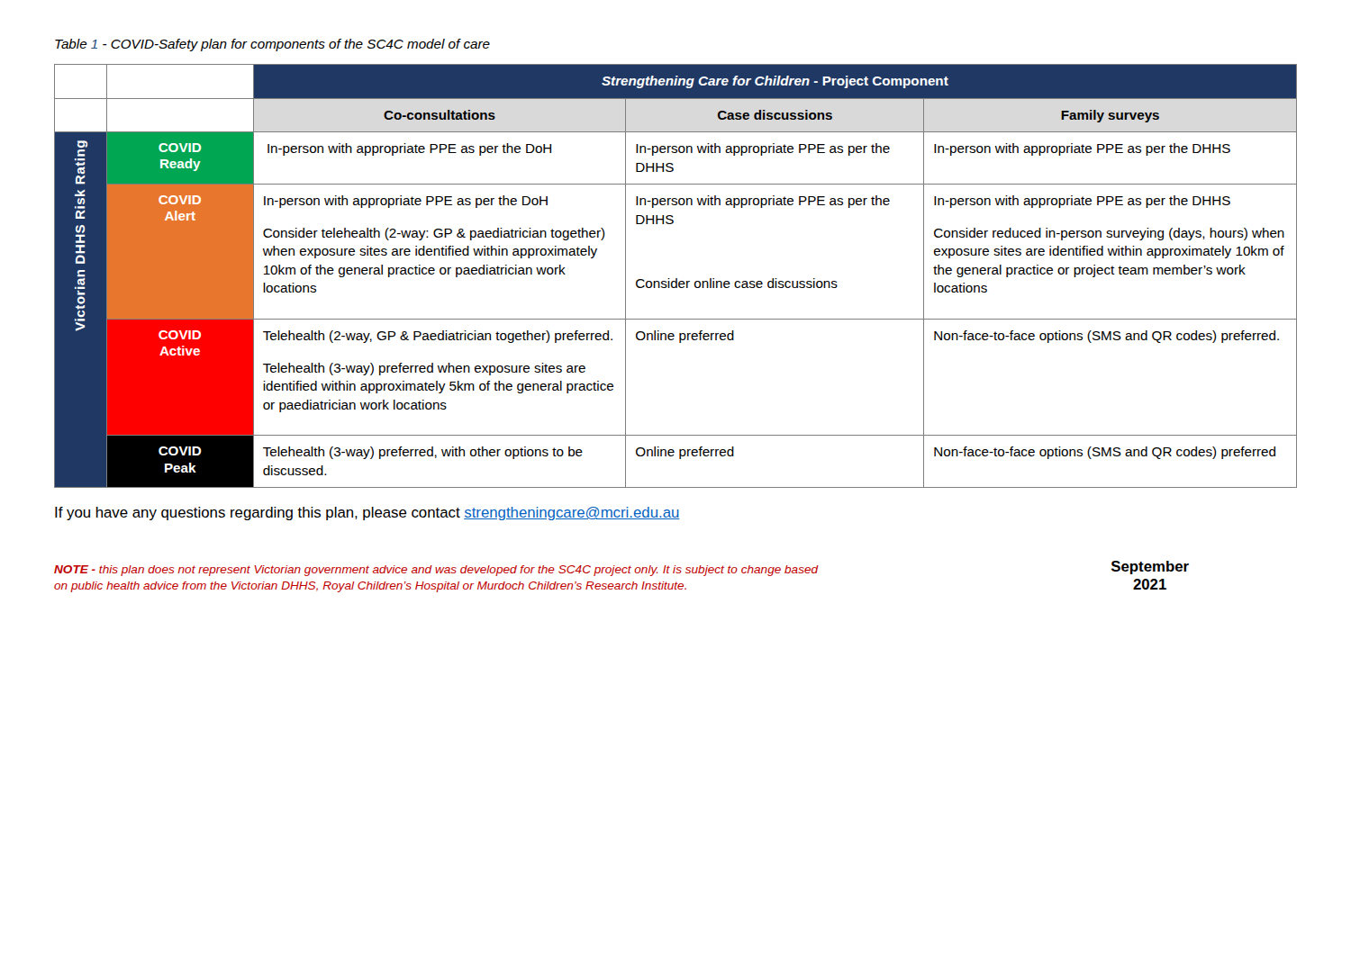Table 1 - COVID-Safety plan for components of the SC4C model of care
| | | Strengthening Care for Children - Project Component |
| | | Co-consultations | Case discussions | Family surveys |
| Victorian DHHS Risk Rating | COVID Ready | In-person with appropriate PPE as per the DoH | In-person with appropriate PPE as per the DHHS | In-person with appropriate PPE as per the DHHS |
| COVID Alert | In-person with appropriate PPE as per the DoH Consider telehealth (2-way: GP & paediatrician together) when exposure sites are identified within approximately 10km of the general practice or paediatrician work locations | In-person with appropriate PPE as per the DHHS Consider online case discussions | In-person with appropriate PPE as per the DHHS Consider reduced in-person surveying (days, hours) when exposure sites are identified within approximately 10km of the general practice or project team member’s work locations |
| COVID Active | Telehealth (2-way, GP & Paediatrician together) preferred. Telehealth (3-way) preferred when exposure sites are identified within approximately 5km of the general practice or paediatrician work locations | Online preferred | Non-face-to-face options (SMS and QR codes) preferred. |
| COVID Peak | Telehealth (3-way) preferred, with other options to be discussed. | Online preferred | Non-face-to-face options (SMS and QR codes) preferred |
If you have any questions regarding this plan, please contact strengtheningcare@mcri.edu.au
NOTE - this plan does not represent Victorian government advice and was developed for the SC4C project only. It is subject to change based on public health advice from the Victorian DHHS, Royal Children’s Hospital or Murdoch Children’s Research Institute.
September
2021